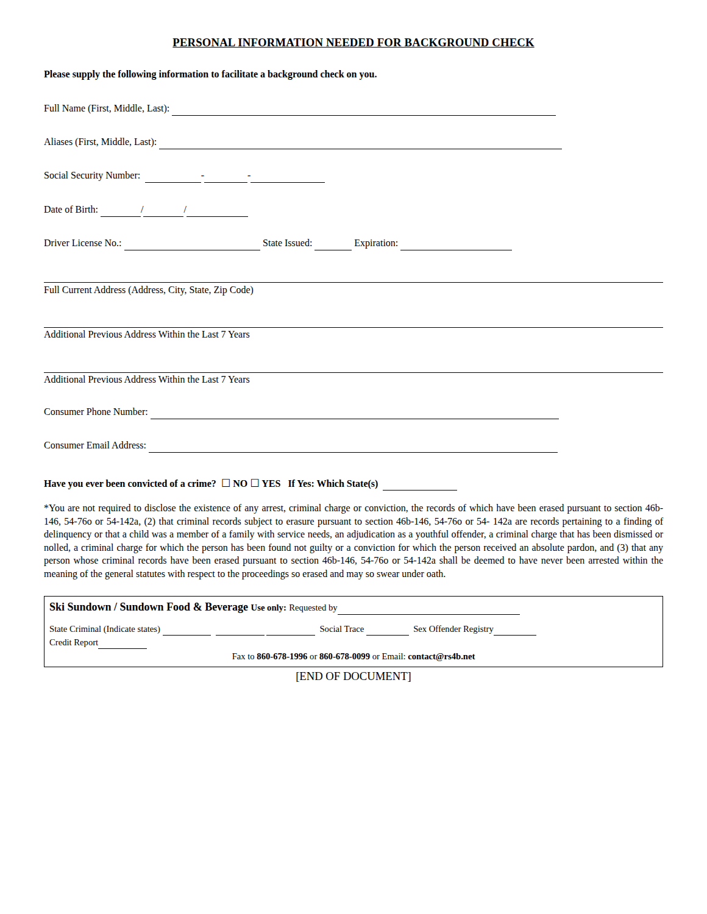PERSONAL INFORMATION NEEDED FOR BACKGROUND CHECK
Please supply the following information to facilitate a background check on you.
Full Name (First, Middle, Last):
Aliases (First, Middle, Last):
Social Security Number: - -
Date of Birth: / /
Driver License No.: State Issued: Expiration:
Full Current Address (Address, City, State, Zip Code)
Additional Previous Address Within the Last 7 Years
Additional Previous Address Within the Last 7 Years
Consumer Phone Number:
Consumer Email Address:
Have you ever been convicted of a crime? ☐ NO ☐ YES If Yes: Which State(s)
*You are not required to disclose the existence of any arrest, criminal charge or conviction, the records of which have been erased pursuant to section 46b-146, 54-76o or 54-142a, (2) that criminal records subject to erasure pursuant to section 46b-146, 54-76o or 54- 142a are records pertaining to a finding of delinquency or that a child was a member of a family with service needs, an adjudication as a youthful offender, a criminal charge that has been dismissed or nolled, a criminal charge for which the person has been found not guilty or a conviction for which the person received an absolute pardon, and (3) that any person whose criminal records have been erased pursuant to section 46b-146, 54-76o or 54-142a shall be deemed to have never been arrested within the meaning of the general statutes with respect to the proceedings so erased and may so swear under oath.
Ski Sundown / Sundown Food & Beverage Use only: Requested by
State Criminal (Indicate states) Social Trace Sex Offender Registry
Credit Report
Fax to 860-678-1996 or 860-678-0099 or Email: contact@rs4b.net
[END OF DOCUMENT]